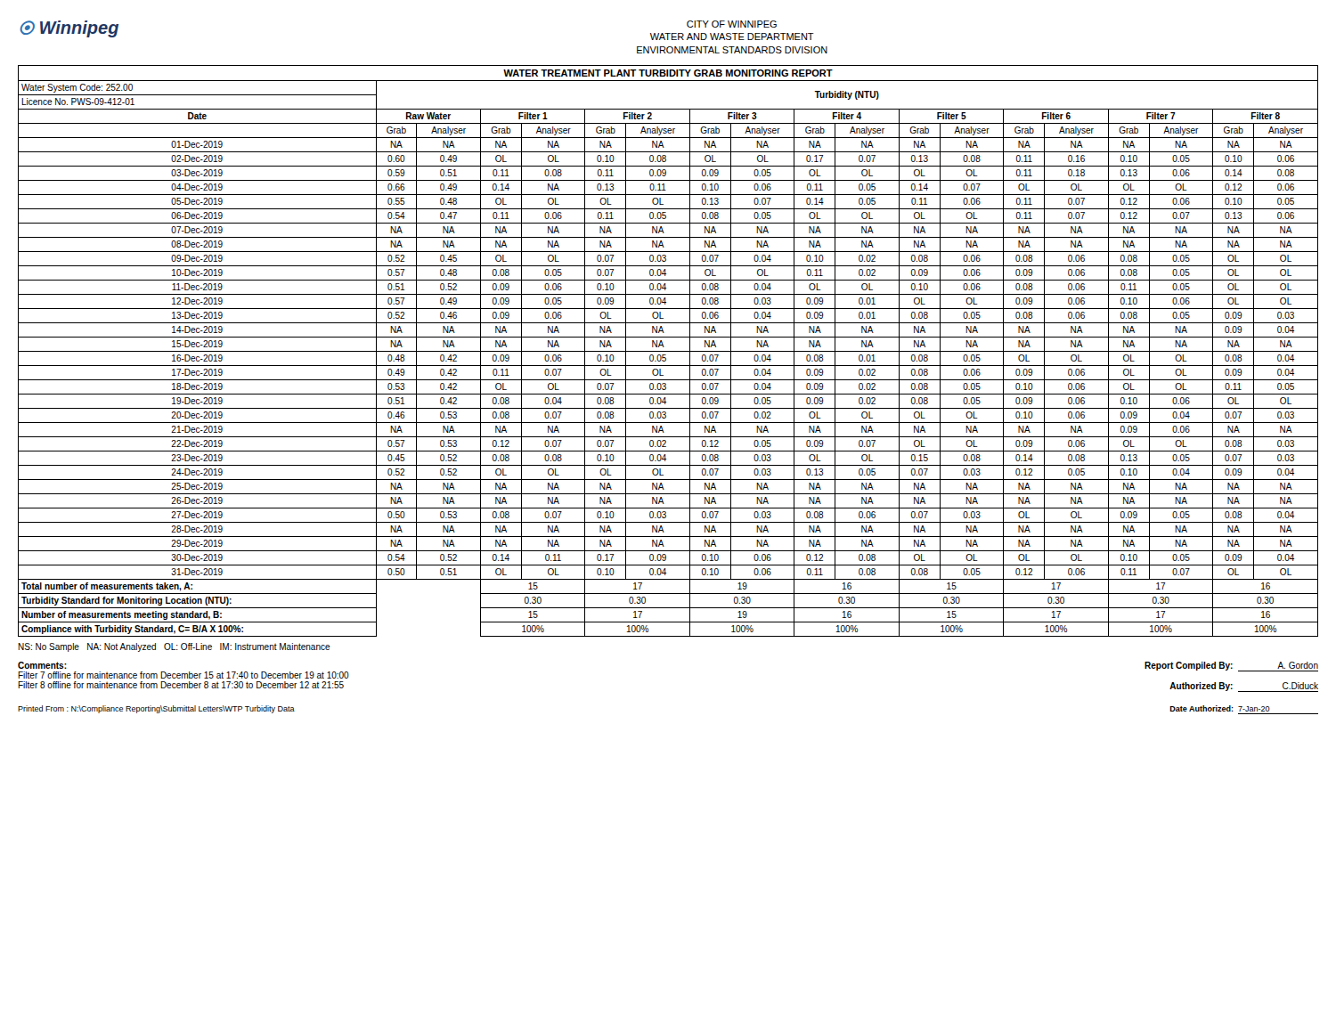⦿ Winnipeg
CITY OF WINNIPEG
WATER AND WASTE DEPARTMENT
ENVIRONMENTAL STANDARDS DIVISION
| WATER TREATMENT PLANT TURBIDITY GRAB MONITORING REPORT |
| Water System Code: 252.00 | Turbidity (NTU) |
| Licence No. PWS-09-412-01 |
| Date | Raw Water | Filter 1 | Filter 2 | Filter 3 | Filter 4 | Filter 5 | Filter 6 | Filter 7 | Filter 8 |
| | Grab | Analyser | Grab | Analyser | Grab | Analyser | Grab | Analyser | Grab | Analyser | Grab | Analyser | Grab | Analyser | Grab | Analyser | Grab | Analyser |
| 01-Dec-2019 | NA | NA | NA | NA | NA | NA | NA | NA | NA | NA | NA | NA | NA | NA | NA | NA | NA | NA |
| 02-Dec-2019 | 0.60 | 0.49 | OL | OL | 0.10 | 0.08 | OL | OL | 0.17 | 0.07 | 0.13 | 0.08 | 0.11 | 0.16 | 0.10 | 0.05 | 0.10 | 0.06 |
| 03-Dec-2019 | 0.59 | 0.51 | 0.11 | 0.08 | 0.11 | 0.09 | 0.09 | 0.05 | OL | OL | OL | OL | 0.11 | 0.18 | 0.13 | 0.06 | 0.14 | 0.08 |
| 04-Dec-2019 | 0.66 | 0.49 | 0.14 | NA | 0.13 | 0.11 | 0.10 | 0.06 | 0.11 | 0.05 | 0.14 | 0.07 | OL | OL | OL | OL | 0.12 | 0.06 |
| 05-Dec-2019 | 0.55 | 0.48 | OL | OL | OL | OL | 0.13 | 0.07 | 0.14 | 0.05 | 0.11 | 0.06 | 0.11 | 0.07 | 0.12 | 0.06 | 0.10 | 0.05 |
| 06-Dec-2019 | 0.54 | 0.47 | 0.11 | 0.06 | 0.11 | 0.05 | 0.08 | 0.05 | OL | OL | OL | OL | 0.11 | 0.07 | 0.12 | 0.07 | 0.13 | 0.06 |
| 07-Dec-2019 | NA | NA | NA | NA | NA | NA | NA | NA | NA | NA | NA | NA | NA | NA | NA | NA | NA | NA |
| 08-Dec-2019 | NA | NA | NA | NA | NA | NA | NA | NA | NA | NA | NA | NA | NA | NA | NA | NA | NA | NA |
| 09-Dec-2019 | 0.52 | 0.45 | OL | OL | 0.07 | 0.03 | 0.07 | 0.04 | 0.10 | 0.02 | 0.08 | 0.06 | 0.08 | 0.06 | 0.08 | 0.05 | OL | OL |
| 10-Dec-2019 | 0.57 | 0.48 | 0.08 | 0.05 | 0.07 | 0.04 | OL | OL | 0.11 | 0.02 | 0.09 | 0.06 | 0.09 | 0.06 | 0.08 | 0.05 | OL | OL |
| 11-Dec-2019 | 0.51 | 0.52 | 0.09 | 0.06 | 0.10 | 0.04 | 0.08 | 0.04 | OL | OL | 0.10 | 0.06 | 0.08 | 0.06 | 0.11 | 0.05 | OL | OL |
| 12-Dec-2019 | 0.57 | 0.49 | 0.09 | 0.05 | 0.09 | 0.04 | 0.08 | 0.03 | 0.09 | 0.01 | OL | OL | 0.09 | 0.06 | 0.10 | 0.06 | OL | OL |
| 13-Dec-2019 | 0.52 | 0.46 | 0.09 | 0.06 | OL | OL | 0.06 | 0.04 | 0.09 | 0.01 | 0.08 | 0.05 | 0.08 | 0.06 | 0.08 | 0.05 | 0.09 | 0.03 |
| 14-Dec-2019 | NA | NA | NA | NA | NA | NA | NA | NA | NA | NA | NA | NA | NA | NA | NA | NA | 0.09 | 0.04 |
| 15-Dec-2019 | NA | NA | NA | NA | NA | NA | NA | NA | NA | NA | NA | NA | NA | NA | NA | NA | NA | NA |
| 16-Dec-2019 | 0.48 | 0.42 | 0.09 | 0.06 | 0.10 | 0.05 | 0.07 | 0.04 | 0.08 | 0.01 | 0.08 | 0.05 | OL | OL | OL | OL | 0.08 | 0.04 |
| 17-Dec-2019 | 0.49 | 0.42 | 0.11 | 0.07 | OL | OL | 0.07 | 0.04 | 0.09 | 0.02 | 0.08 | 0.06 | 0.09 | 0.06 | OL | OL | 0.09 | 0.04 |
| 18-Dec-2019 | 0.53 | 0.42 | OL | OL | 0.07 | 0.03 | 0.07 | 0.04 | 0.09 | 0.02 | 0.08 | 0.05 | 0.10 | 0.06 | OL | OL | 0.11 | 0.05 |
| 19-Dec-2019 | 0.51 | 0.42 | 0.08 | 0.04 | 0.08 | 0.04 | 0.09 | 0.05 | 0.09 | 0.02 | 0.08 | 0.05 | 0.09 | 0.06 | 0.10 | 0.06 | OL | OL |
| 20-Dec-2019 | 0.46 | 0.53 | 0.08 | 0.07 | 0.08 | 0.03 | 0.07 | 0.02 | OL | OL | OL | OL | 0.10 | 0.06 | 0.09 | 0.04 | 0.07 | 0.03 |
| 21-Dec-2019 | NA | NA | NA | NA | NA | NA | NA | NA | NA | NA | NA | NA | NA | NA | 0.09 | 0.06 | NA | NA |
| 22-Dec-2019 | 0.57 | 0.53 | 0.12 | 0.07 | 0.07 | 0.02 | 0.12 | 0.05 | 0.09 | 0.07 | OL | OL | 0.09 | 0.06 | OL | OL | 0.08 | 0.03 |
| 23-Dec-2019 | 0.45 | 0.52 | 0.08 | 0.08 | 0.10 | 0.04 | 0.08 | 0.03 | OL | OL | 0.15 | 0.08 | 0.14 | 0.08 | 0.13 | 0.05 | 0.07 | 0.03 |
| 24-Dec-2019 | 0.52 | 0.52 | OL | OL | OL | OL | 0.07 | 0.03 | 0.13 | 0.05 | 0.07 | 0.03 | 0.12 | 0.05 | 0.10 | 0.04 | 0.09 | 0.04 |
| 25-Dec-2019 | NA | NA | NA | NA | NA | NA | NA | NA | NA | NA | NA | NA | NA | NA | NA | NA | NA | NA |
| 26-Dec-2019 | NA | NA | NA | NA | NA | NA | NA | NA | NA | NA | NA | NA | NA | NA | NA | NA | NA | NA |
| 27-Dec-2019 | 0.50 | 0.53 | 0.08 | 0.07 | 0.10 | 0.03 | 0.07 | 0.03 | 0.08 | 0.06 | 0.07 | 0.03 | OL | OL | 0.09 | 0.05 | 0.08 | 0.04 |
| 28-Dec-2019 | NA | NA | NA | NA | NA | NA | NA | NA | NA | NA | NA | NA | NA | NA | NA | NA | NA | NA |
| 29-Dec-2019 | NA | NA | NA | NA | NA | NA | NA | NA | NA | NA | NA | NA | NA | NA | NA | NA | NA | NA |
| 30-Dec-2019 | 0.54 | 0.52 | 0.14 | 0.11 | 0.17 | 0.09 | 0.10 | 0.06 | 0.12 | 0.08 | OL | OL | OL | OL | 0.10 | 0.05 | 0.09 | 0.04 |
| 31-Dec-2019 | 0.50 | 0.51 | OL | OL | 0.10 | 0.04 | 0.10 | 0.06 | 0.11 | 0.08 | 0.08 | 0.05 | 0.12 | 0.06 | 0.11 | 0.07 | OL | OL |
| Total number of measurements taken, A: | | | 15 | 17 | 19 | 16 | 15 | 17 | 17 | 16 |
| Turbidity Standard for Monitoring Location (NTU): | | | 0.30 | 0.30 | 0.30 | 0.30 | 0.30 | 0.30 | 0.30 | 0.30 |
| Number of measurements meeting standard, B: | | | 15 | 17 | 19 | 16 | 15 | 17 | 17 | 16 |
| Compliance with Turbidity Standard, C= B/A X 100%: | | | 100% | 100% | 100% | 100% | 100% | 100% | 100% | 100% |
NS: No Sample NA: Not Analyzed OL: Off-Line IM: Instrument Maintenance
Comments:
Filter 7 offline for maintenance from December 15 at 17:40 to December 19 at 10:00
Filter 8 offline for maintenance from December 8 at 17:30 to December 12 at 21:55
Report Compiled By: A. Gordon
Authorized By: C.Diduck
Printed From : N:\Compliance Reporting\Submittal Letters\WTP Turbidity Data
Date Authorized: 7-Jan-20